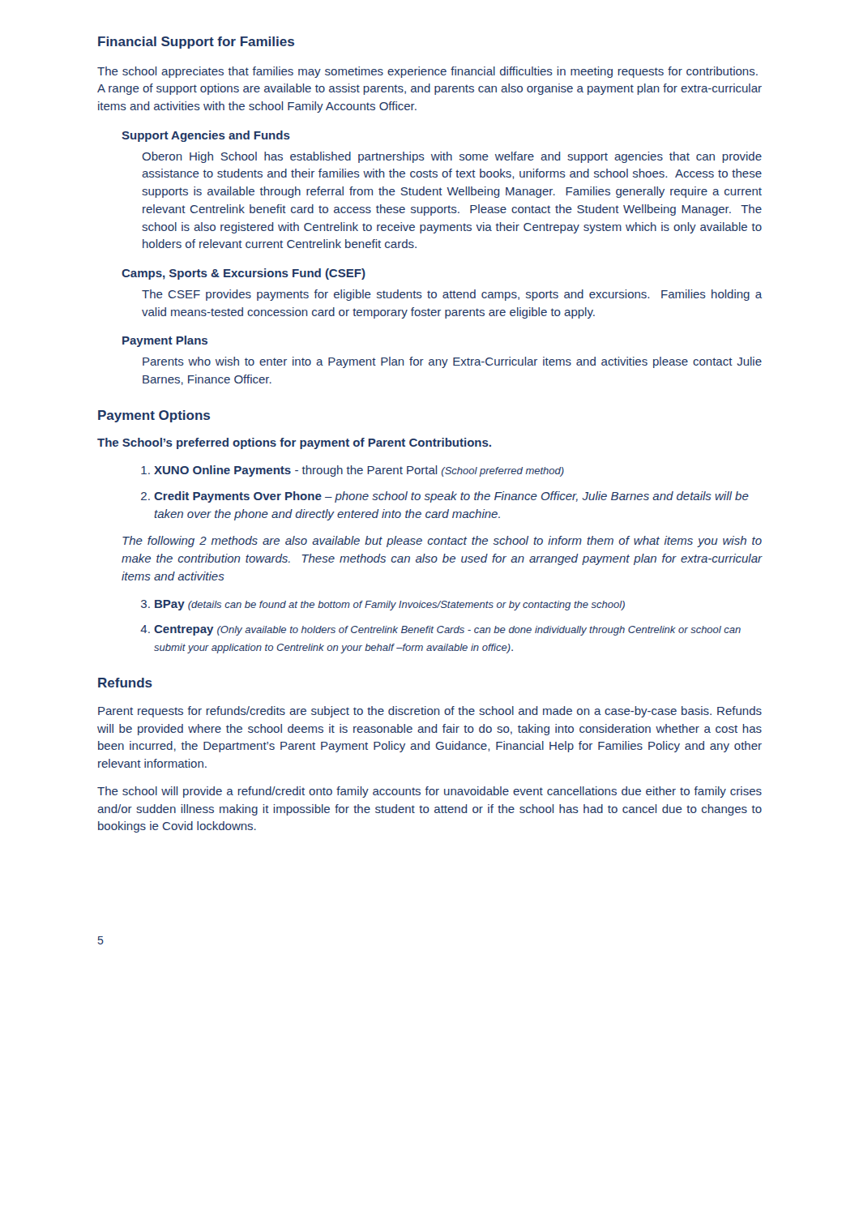Financial Support for Families
The school appreciates that families may sometimes experience financial difficulties in meeting requests for contributions. A range of support options are available to assist parents, and parents can also organise a payment plan for extra-curricular items and activities with the school Family Accounts Officer.
Support Agencies and Funds
Oberon High School has established partnerships with some welfare and support agencies that can provide assistance to students and their families with the costs of text books, uniforms and school shoes. Access to these supports is available through referral from the Student Wellbeing Manager. Families generally require a current relevant Centrelink benefit card to access these supports. Please contact the Student Wellbeing Manager. The school is also registered with Centrelink to receive payments via their Centrepay system which is only available to holders of relevant current Centrelink benefit cards.
Camps, Sports & Excursions Fund (CSEF)
The CSEF provides payments for eligible students to attend camps, sports and excursions. Families holding a valid means-tested concession card or temporary foster parents are eligible to apply.
Payment Plans
Parents who wish to enter into a Payment Plan for any Extra-Curricular items and activities please contact Julie Barnes, Finance Officer.
Payment Options
The School’s preferred options for payment of Parent Contributions.
XUNO Online Payments - through the Parent Portal (School preferred method)
Credit Payments Over Phone – phone school to speak to the Finance Officer, Julie Barnes and details will be taken over the phone and directly entered into the card machine.
The following 2 methods are also available but please contact the school to inform them of what items you wish to make the contribution towards. These methods can also be used for an arranged payment plan for extra-curricular items and activities
BPay (details can be found at the bottom of Family Invoices/Statements or by contacting the school)
Centrepay (Only available to holders of Centrelink Benefit Cards - can be done individually through Centrelink or school can submit your application to Centrelink on your behalf –form available in office).
Refunds
Parent requests for refunds/credits are subject to the discretion of the school and made on a case-by-case basis. Refunds will be provided where the school deems it is reasonable and fair to do so, taking into consideration whether a cost has been incurred, the Department’s Parent Payment Policy and Guidance, Financial Help for Families Policy and any other relevant information.
The school will provide a refund/credit onto family accounts for unavoidable event cancellations due either to family crises and/or sudden illness making it impossible for the student to attend or if the school has had to cancel due to changes to bookings ie Covid lockdowns.
5